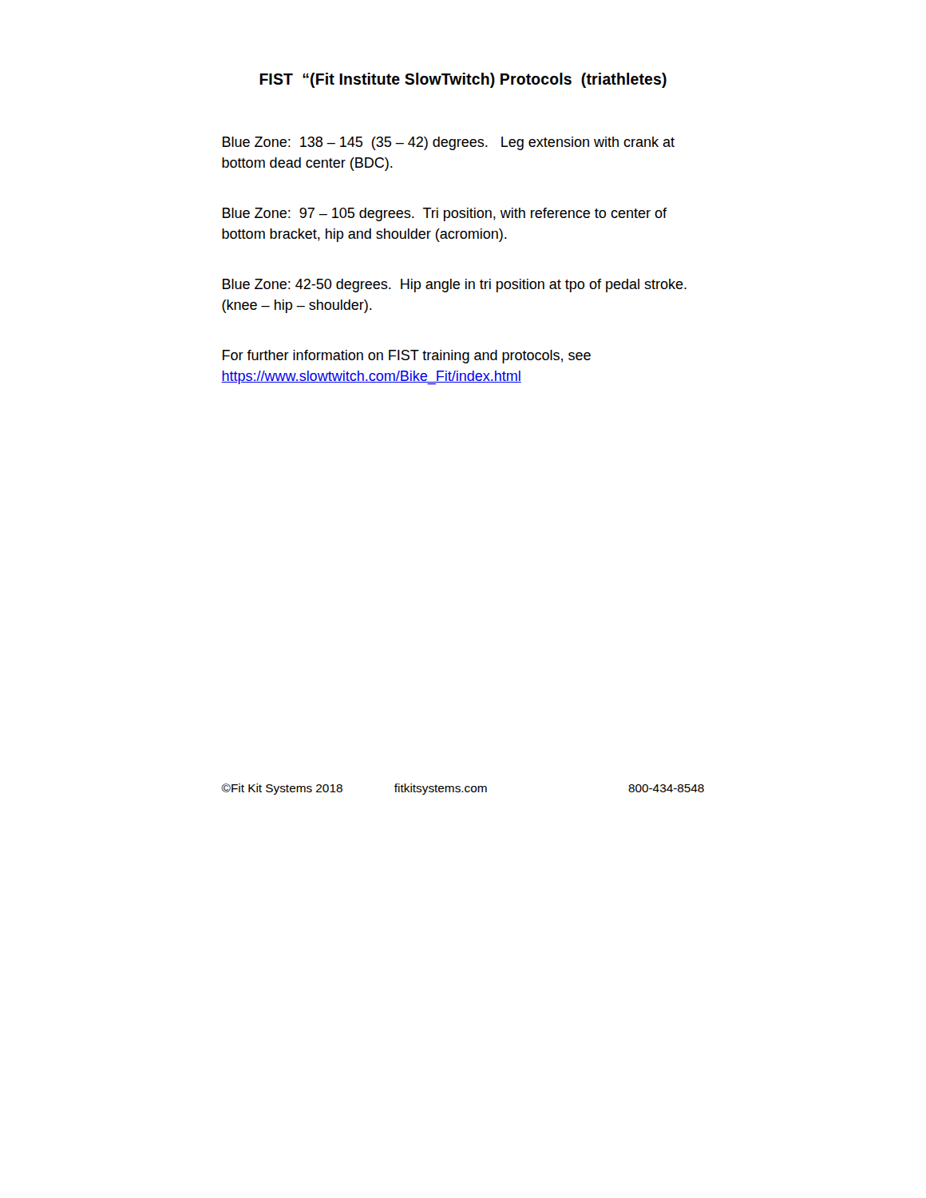FIST “(Fit Institute SlowTwitch) Protocols (triathletes)
Blue Zone: 138 – 145 (35 – 42) degrees. Leg extension with crank at bottom dead center (BDC).
Blue Zone: 97 – 105 degrees. Tri position, with reference to center of bottom bracket, hip and shoulder (acromion).
Blue Zone: 42-50 degrees. Hip angle in tri position at tpo of pedal stroke. (knee – hip – shoulder).
For further information on FIST training and protocols, see
https://www.slowtwitch.com/Bike_Fit/index.html
©Fit Kit Systems 2018 fitkitsystems.com 800-434-8548